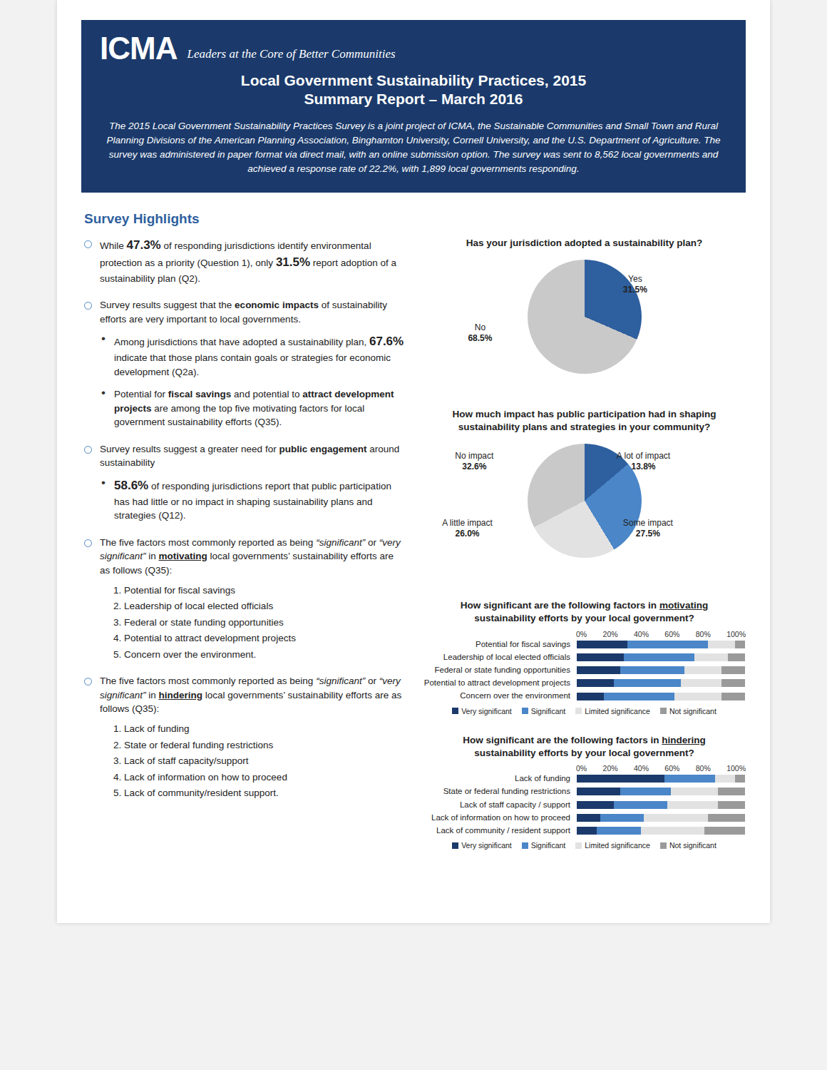ICMA
Leaders at the Core of Better Communities
Local Government Sustainability Practices, 2015 Summary Report – March 2016
The 2015 Local Government Sustainability Practices Survey is a joint project of ICMA, the Sustainable Communities and Small Town and Rural Planning Divisions of the American Planning Association, Binghamton University, Cornell University, and the U.S. Department of Agriculture. The survey was administered in paper format via direct mail, with an online submission option. The survey was sent to 8,562 local governments and achieved a response rate of 22.2%, with 1,899 local governments responding.
Survey Highlights
While 47.3% of responding jurisdictions identify environmental protection as a priority (Question 1), only 31.5% report adoption of a sustainability plan (Q2).
Survey results suggest that the economic impacts of sustainability efforts are very important to local governments.
Among jurisdictions that have adopted a sustainability plan, 67.6% indicate that those plans contain goals or strategies for economic development (Q2a).
Potential for fiscal savings and potential to attract development projects are among the top five motivating factors for local government sustainability efforts (Q35).
Survey results suggest a greater need for public engagement around sustainability
58.6% of responding jurisdictions report that public participation has had little or no impact in shaping sustainability plans and strategies (Q12).
The five factors most commonly reported as being “significant” or “very significant” in motivating local governments’ sustainability efforts are as follows (Q35):
Potential for fiscal savings
Leadership of local elected officials
Federal or state funding opportunities
Potential to attract development projects
Concern over the environment.
The five factors most commonly reported as being “significant” or “very significant” in hindering local governments’ sustainability efforts are as follows (Q35):
Lack of funding
State or federal funding restrictions
Lack of staff capacity/support
Lack of information on how to proceed
Lack of community/resident support.
Has your jurisdiction adopted a sustainability plan?
Yes31.5%
No68.5%
How much impact has public participation had in shaping
sustainability plans and strategies in your community?
A lot of impact13.8%
Some impact27.5%
A little impact26.0%
No impact32.6%
How significant are the following factors in motivating
sustainability efforts by your local government?
0% 20% 40% 60% 80% 100%
Potential for fiscal savings
Leadership of local elected officials
Federal or state funding opportunities
Potential to attract development projects
Concern over the environment
Very significant Significant Limited significance Not significant
How significant are the following factors in hindering
sustainability efforts by your local government?
0% 20% 40% 60% 80% 100%
Lack of funding
State or federal funding restrictions
Lack of staff capacity / support
Lack of information on how to proceed
Lack of community / resident support
Very significant Significant Limited significance Not significant